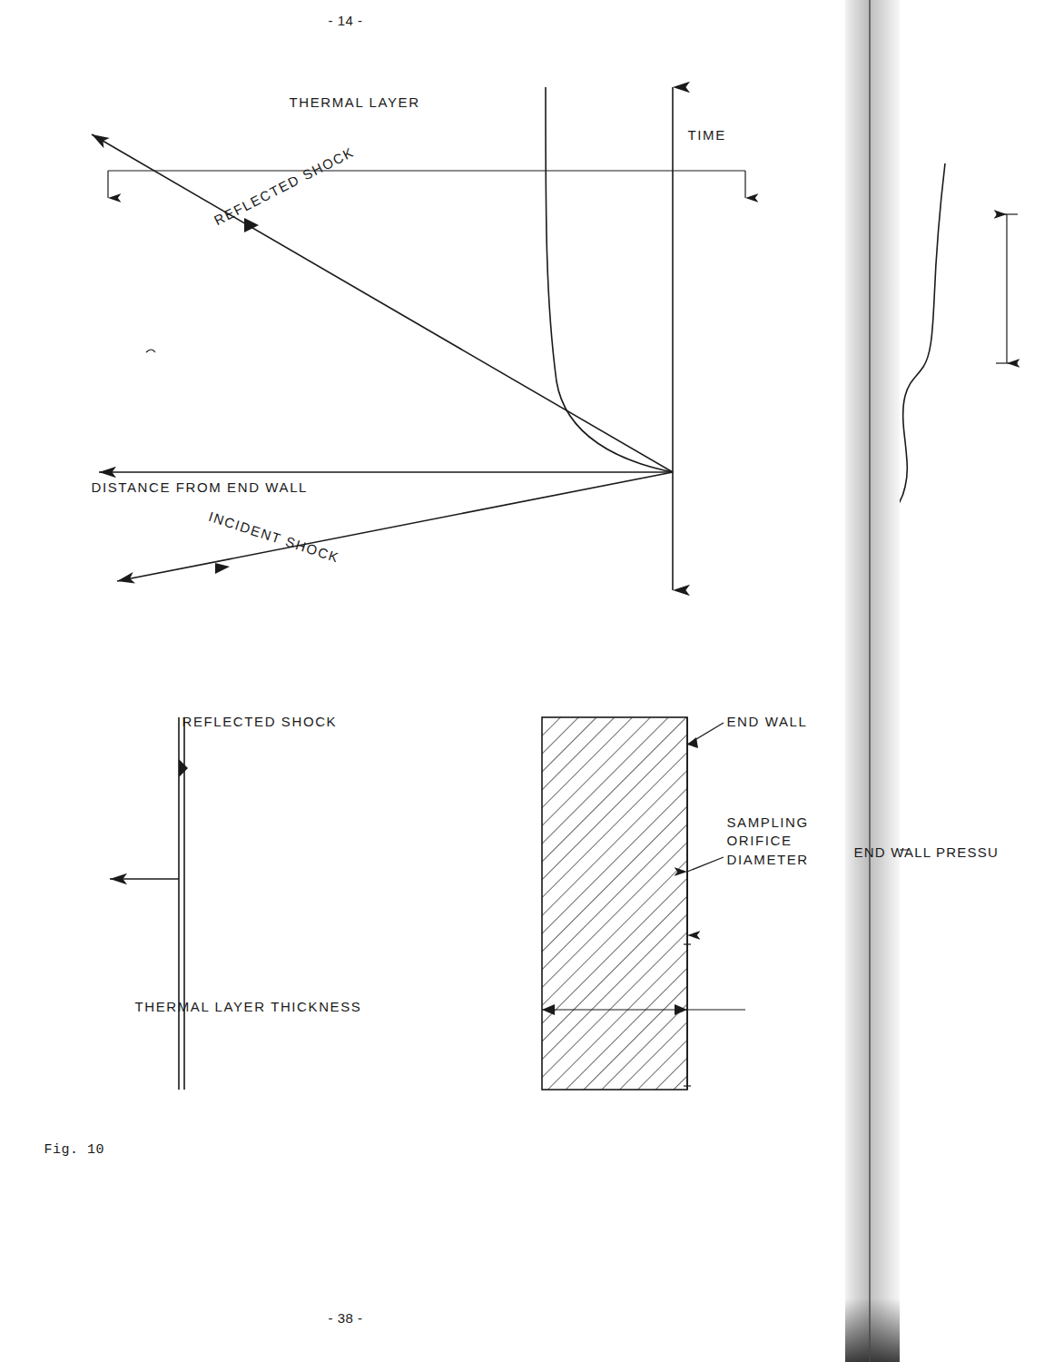- 14 -
THERMAL LAYER
TIME
REFLECTED SHOCK
DISTANCE FROM END WALL
INCIDENT SHOCK
REFLECTED SHOCK
END WALL
SAMPLING
ORIFICE
DIAMETER
THERMAL LAYER THICKNESS
END WALL PRESSU
Fig. 10
- 38 -